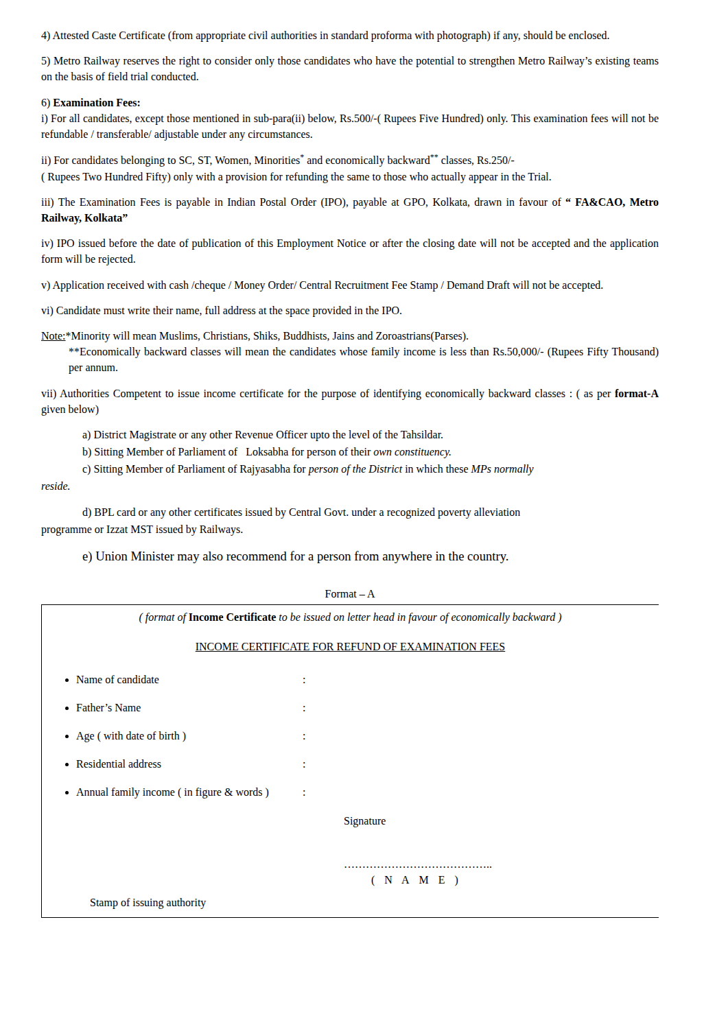4) Attested Caste Certificate (from appropriate civil authorities in standard proforma with photograph) if any, should be enclosed.
5) Metro Railway reserves the right to consider only those candidates who have the potential to strengthen Metro Railway’s existing teams on the basis of field trial conducted.
6) Examination Fees:
i) For all candidates, except those mentioned in sub-para(ii) below, Rs.500/-( Rupees Five Hundred) only. This examination fees will not be refundable / transferable/ adjustable under any circumstances.
ii) For candidates belonging to SC, ST, Women, Minorities* and economically backward** classes, Rs.250/-
( Rupees Two Hundred Fifty) only with a provision for refunding the same to those who actually appear in the Trial.
iii) The Examination Fees is payable in Indian Postal Order (IPO), payable at GPO, Kolkata, drawn in favour of “ FA&CAO, Metro Railway, Kolkata”
iv) IPO issued before the date of publication of this Employment Notice or after the closing date will not be accepted and the application form will be rejected.
v) Application received with cash /cheque / Money Order/ Central Recruitment Fee Stamp / Demand Draft will not be accepted.
vi) Candidate must write their name, full address at the space provided in the IPO.
Note:*Minority will mean Muslims, Christians, Shiks, Buddhists, Jains and Zoroastrians(Parses).
**Economically backward classes will mean the candidates whose family income is less than Rs.50,000/- (Rupees Fifty Thousand) per annum.
vii) Authorities Competent to issue income certificate for the purpose of identifying economically backward classes : ( as per format-A given below)
a) District Magistrate or any other Revenue Officer upto the level of the Tahsildar.
b) Sitting Member of Parliament of Loksabha for person of their own constituency.
c) Sitting Member of Parliament of Rajyasabha for person of the District in which these MPs normally
reside.
d) BPL card or any other certificates issued by Central Govt. under a recognized poverty alleviation
programme or Izzat MST issued by Railways.
e) Union Minister may also recommend for a person from anywhere in the country.
Format – A
( format of Income Certificate to be issued on letter head in favour of economically backward )
INCOME CERTIFICATE FOR REFUND OF EXAMINATION FEES
Name of candidate:
Father’s Name:
Age ( with date of birth ):
Residential address:
Annual family income ( in figure & words ):
Signature
…………………………………..
( N A M E )
Stamp of issuing authority